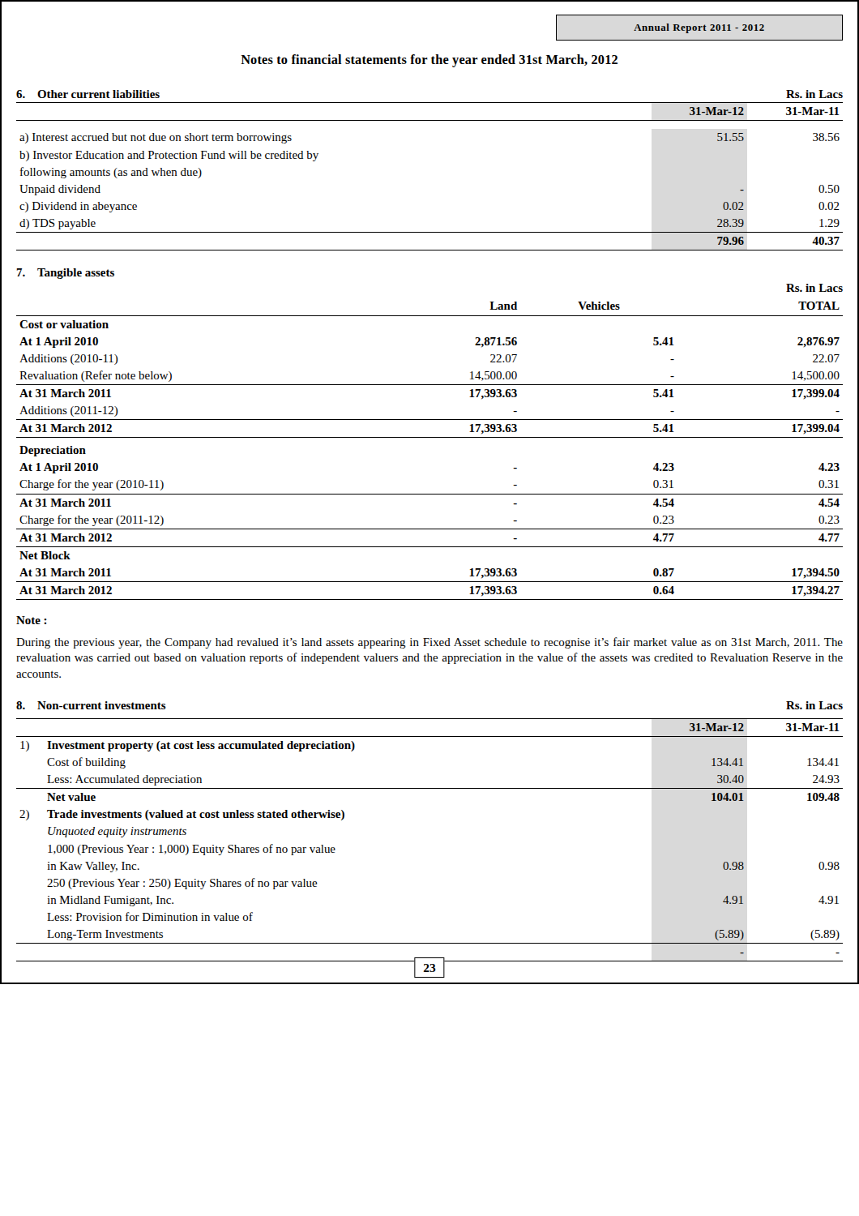Annual Report 2011 - 2012
Notes to financial statements for the year ended 31st March, 2012
6. Other current liabilities
Rs. in Lacs
| | 31-Mar-12 | 31-Mar-11 |
| --- | --- | --- |
| a) Interest accrued but not due on short term borrowings | 51.55 | 38.56 |
| b) Investor Education and Protection Fund will be credited by | | |
| following amounts (as and when due) | | |
| Unpaid dividend | - | 0.50 |
| c) Dividend in abeyance | 0.02 | 0.02 |
| d) TDS payable | 28.39 | 1.29 |
| | 79.96 | 40.37 |
7. Tangible assets
Rs. in Lacs
| | Land | Vehicles | TOTAL |
| --- | --- | --- | --- |
| Cost or valuation | | | |
| At 1 April 2010 | 2,871.56 | 5.41 | 2,876.97 |
| Additions (2010-11) | 22.07 | - | 22.07 |
| Revaluation (Refer note below) | 14,500.00 | - | 14,500.00 |
| At 31 March 2011 | 17,393.63 | 5.41 | 17,399.04 |
| Additions (2011-12) | - | - | - |
| At 31 March 2012 | 17,393.63 | 5.41 | 17,399.04 |
| Depreciation | | | |
| At 1 April 2010 | - | 4.23 | 4.23 |
| Charge for the year (2010-11) | - | 0.31 | 0.31 |
| At 31 March 2011 | - | 4.54 | 4.54 |
| Charge for the year (2011-12) | - | 0.23 | 0.23 |
| At 31 March 2012 | - | 4.77 | 4.77 |
| Net Block | | | |
| At 31 March 2011 | 17,393.63 | 0.87 | 17,394.50 |
| At 31 March 2012 | 17,393.63 | 0.64 | 17,394.27 |
Note :
During the previous year, the Company had revalued it’s land assets appearing in Fixed Asset schedule to recognise it’s fair market value as on 31st March, 2011. The revaluation was carried out based on valuation reports of independent valuers and the appreciation in the value of the assets was credited to Revaluation Reserve in the accounts.
8. Non-current investments
Rs. in Lacs
| | 31-Mar-12 | 31-Mar-11 |
| --- | --- | --- |
| 1) | Investment property (at cost less accumulated depreciation) | | |
| | Cost of building | 134.41 | 134.41 |
| | Less: Accumulated depreciation | 30.40 | 24.93 |
| | Net value | 104.01 | 109.48 |
| 2) | Trade investments (valued at cost unless stated otherwise) | | |
| | Unquoted equity instruments | | |
| | 1,000 (Previous Year : 1,000) Equity Shares of no par value | | |
| | in Kaw Valley, Inc. | 0.98 | 0.98 |
| | 250 (Previous Year : 250) Equity Shares of no par value | | |
| | in Midland Fumigant, Inc. | 4.91 | 4.91 |
| | Less: Provision for Diminution in value of | | |
| | Long-Term Investments | (5.89) | (5.89) |
| | | - | - |
23